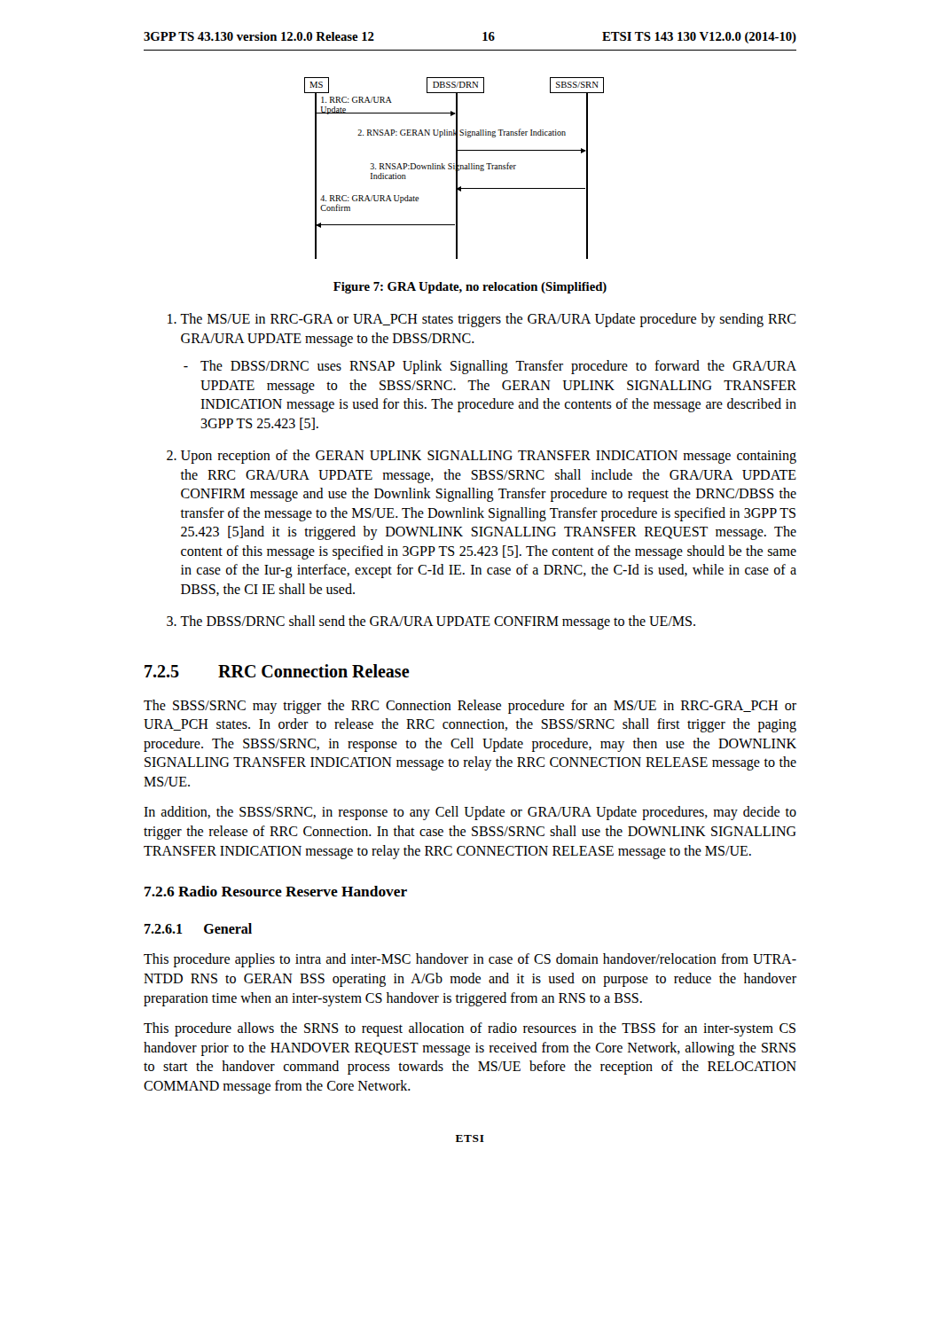3GPP TS 43.130 version 12.0.0 Release 12 16 ETSI TS 143 130 V12.0.0 (2014-10)
MS
DBSS/DRN
SBSS/SRN
1. RRC: GRA/URA
Update
2. RNSAP: GERAN Uplink Signalling Transfer Indication
3. RNSAP:Downlink Signalling Transfer
Indication
4. RRC: GRA/URA Update
Confirm
Figure 7: GRA Update, no relocation (Simplified)
The MS/UE in RRC-GRA or URA_PCH states triggers the GRA/URA Update procedure by sending RRC GRA/URA UPDATE message to the DBSS/DRNC.
The DBSS/DRNC uses RNSAP Uplink Signalling Transfer procedure to forward the GRA/URA UPDATE message to the SBSS/SRNC. The GERAN UPLINK SIGNALLING TRANSFER INDICATION message is used for this. The procedure and the contents of the message are described in 3GPP TS 25.423 [5].
Upon reception of the GERAN UPLINK SIGNALLING TRANSFER INDICATION message containing the RRC GRA/URA UPDATE message, the SBSS/SRNC shall include the GRA/URA UPDATE CONFIRM message and use the Downlink Signalling Transfer procedure to request the DRNC/DBSS the transfer of the message to the MS/UE. The Downlink Signalling Transfer procedure is specified in 3GPP TS 25.423 [5]and it is triggered by DOWNLINK SIGNALLING TRANSFER REQUEST message. The content of this message is specified in 3GPP TS 25.423 [5]. The content of the message should be the same in case of the Iur-g interface, except for C-Id IE. In case of a DRNC, the C-Id is used, while in case of a DBSS, the CI IE shall be used.
The DBSS/DRNC shall send the GRA/URA UPDATE CONFIRM message to the UE/MS.
7.2.5 RRC Connection Release
The SBSS/SRNC may trigger the RRC Connection Release procedure for an MS/UE in RRC-GRA_PCH or URA_PCH states. In order to release the RRC connection, the SBSS/SRNC shall first trigger the paging procedure. The SBSS/SRNC, in response to the Cell Update procedure, may then use the DOWNLINK SIGNALLING TRANSFER INDICATION message to relay the RRC CONNECTION RELEASE message to the MS/UE.
In addition, the SBSS/SRNC, in response to any Cell Update or GRA/URA Update procedures, may decide to trigger the release of RRC Connection. In that case the SBSS/SRNC shall use the DOWNLINK SIGNALLING TRANSFER INDICATION message to relay the RRC CONNECTION RELEASE message to the MS/UE.
7.2.6 Radio Resource Reserve Handover
7.2.6.1 General
This procedure applies to intra and inter-MSC handover in case of CS domain handover/relocation from UTRA-NTDD RNS to GERAN BSS operating in A/Gb mode and it is used on purpose to reduce the handover preparation time when an inter-system CS handover is triggered from an RNS to a BSS.
This procedure allows the SRNS to request allocation of radio resources in the TBSS for an inter-system CS handover prior to the HANDOVER REQUEST message is received from the Core Network, allowing the SRNS to start the handover command process towards the MS/UE before the reception of the RELOCATION COMMAND message from the Core Network.
ETSI